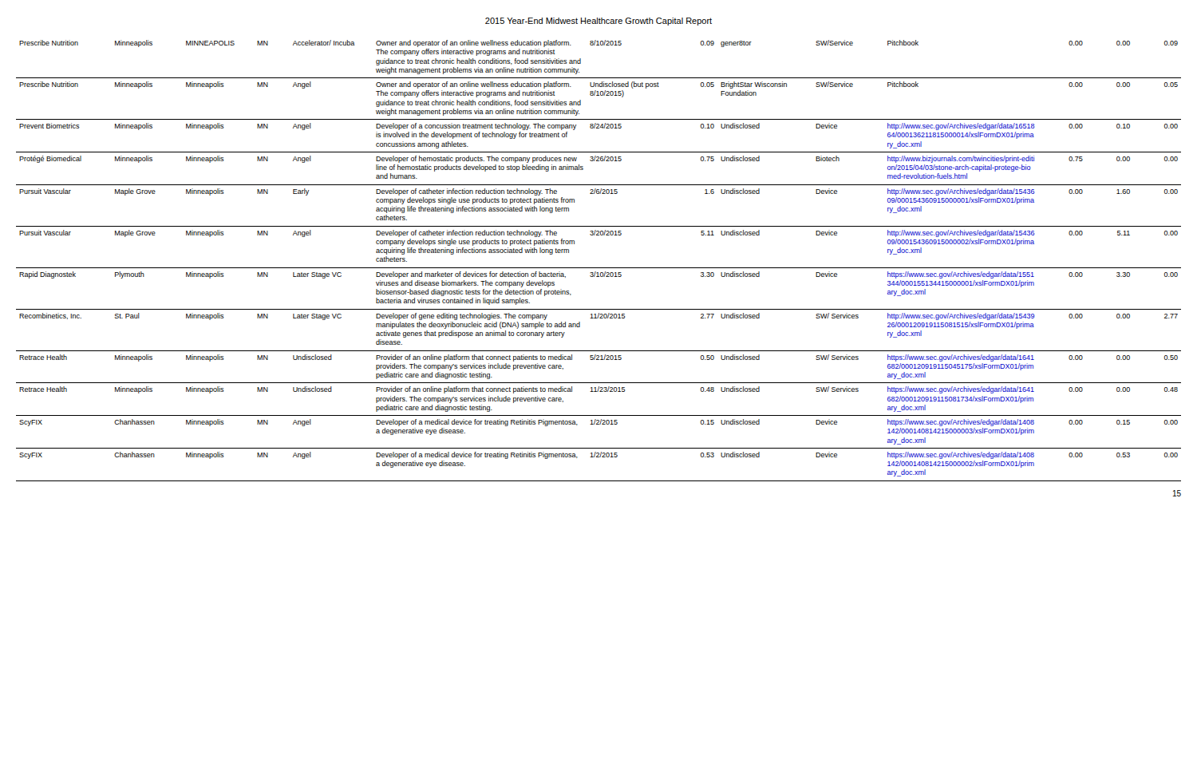2015 Year-End Midwest Healthcare Growth Capital Report
| Prescribe Nutrition | Minneapolis | MINNEAPOLIS | MN | Accelerator/ Incuba | Owner and operator of an online wellness education platform. The company offers interactive programs and nutritionist guidance to treat chronic health conditions, food sensitivities and weight management problems via an online nutrition community. | 8/10/2015 | 0.09 | gener8tor | SW/Service | Pitchbook | 0.00 | 0.00 | 0.09 |
| Prescribe Nutrition | Minneapolis | Minneapolis | MN | Angel | Owner and operator of an online wellness education platform. The company offers interactive programs and nutritionist guidance to treat chronic health conditions, food sensitivities and weight management problems via an online nutrition community. | Undisclosed (but post 8/10/2015) | 0.05 | BrightStar Wisconsin Foundation | SW/Service | Pitchbook | 0.00 | 0.00 | 0.05 |
| Prevent Biometrics | Minneapolis | Minneapolis | MN | Angel | Developer of a concussion treatment technology. The company is involved in the development of technology for treatment of concussions among athletes. | 8/24/2015 | 0.10 | Undisclosed | Device | http://www.sec.gov/Archives/edgar/data/1651864/000136211815000014/xslFormDX01/primary_doc.xml | 0.00 | 0.10 | 0.00 |
| Protégé Biomedical | Minneapolis | Minneapolis | MN | Angel | Developer of hemostatic products. The company produces new line of hemostatic products developed to stop bleeding in animals and humans. | 3/26/2015 | 0.75 | Undisclosed | Biotech | http://www.bizjournals.com/twincities/print-edition/2015/04/03/stone-arch-capital-protege-biomed-revolution-fuels.html | 0.75 | 0.00 | 0.00 |
| Pursuit Vascular | Maple Grove | Minneapolis | MN | Early | Developer of catheter infection reduction technology. The company develops single use products to protect patients from acquiring life threatening infections associated with long term catheters. | 2/6/2015 | 1.6 | Undisclosed | Device | http://www.sec.gov/Archives/edgar/data/1543609/000154360915000001/xslFormDX01/primary_doc.xml | 0.00 | 1.60 | 0.00 |
| Pursuit Vascular | Maple Grove | Minneapolis | MN | Angel | Developer of catheter infection reduction technology. The company develops single use products to protect patients from acquiring life threatening infections associated with long term catheters. | 3/20/2015 | 5.11 | Undisclosed | Device | http://www.sec.gov/Archives/edgar/data/1543609/000154360915000002/xslFormDX01/primary_doc.xml | 0.00 | 5.11 | 0.00 |
| Rapid Diagnostek | Plymouth | Minneapolis | MN | Later Stage VC | Developer and marketer of devices for detection of bacteria, viruses and disease biomarkers. The company develops biosensor-based diagnostic tests for the detection of proteins, bacteria and viruses contained in liquid samples. | 3/10/2015 | 3.30 | Undisclosed | Device | https://www.sec.gov/Archives/edgar/data/1551344/000155134415000001/xslFormDX01/primary_doc.xml | 0.00 | 3.30 | 0.00 |
| Recombinetics, Inc. | St. Paul | Minneapolis | MN | Later Stage VC | Developer of gene editing technologies. The company manipulates the deoxyribonucleic acid (DNA) sample to add and activate genes that predispose an animal to coronary artery disease. | 11/20/2015 | 2.77 | Undisclosed | SW/ Services | http://www.sec.gov/Archives/edgar/data/1543926/000120919115081515/xslFormDX01/primary_doc.xml | 0.00 | 0.00 | 2.77 |
| Retrace Health | Minneapolis | Minneapolis | MN | Undisclosed | Provider of an online platform that connect patients to medical providers. The company's services include preventive care, pediatric care and diagnostic testing. | 5/21/2015 | 0.50 | Undisclosed | SW/ Services | https://www.sec.gov/Archives/edgar/data/1641682/000120919115045175/xslFormDX01/primary_doc.xml | 0.00 | 0.00 | 0.50 |
| Retrace Health | Minneapolis | Minneapolis | MN | Undisclosed | Provider of an online platform that connect patients to medical providers. The company's services include preventive care, pediatric care and diagnostic testing. | 11/23/2015 | 0.48 | Undisclosed | SW/ Services | https://www.sec.gov/Archives/edgar/data/1641682/000120919115081734/xslFormDX01/primary_doc.xml | 0.00 | 0.00 | 0.48 |
| ScyFIX | Chanhassen | Minneapolis | MN | Angel | Developer of a medical device for treating Retinitis Pigmentosa, a degenerative eye disease. | 1/2/2015 | 0.15 | Undisclosed | Device | https://www.sec.gov/Archives/edgar/data/1408142/000140814215000003/xslFormDX01/primary_doc.xml | 0.00 | 0.15 | 0.00 |
| ScyFIX | Chanhassen | Minneapolis | MN | Angel | Developer of a medical device for treating Retinitis Pigmentosa, a degenerative eye disease. | 1/2/2015 | 0.53 | Undisclosed | Device | https://www.sec.gov/Archives/edgar/data/1408142/000140814215000002/xslFormDX01/primary_doc.xml | 0.00 | 0.53 | 0.00 |
15